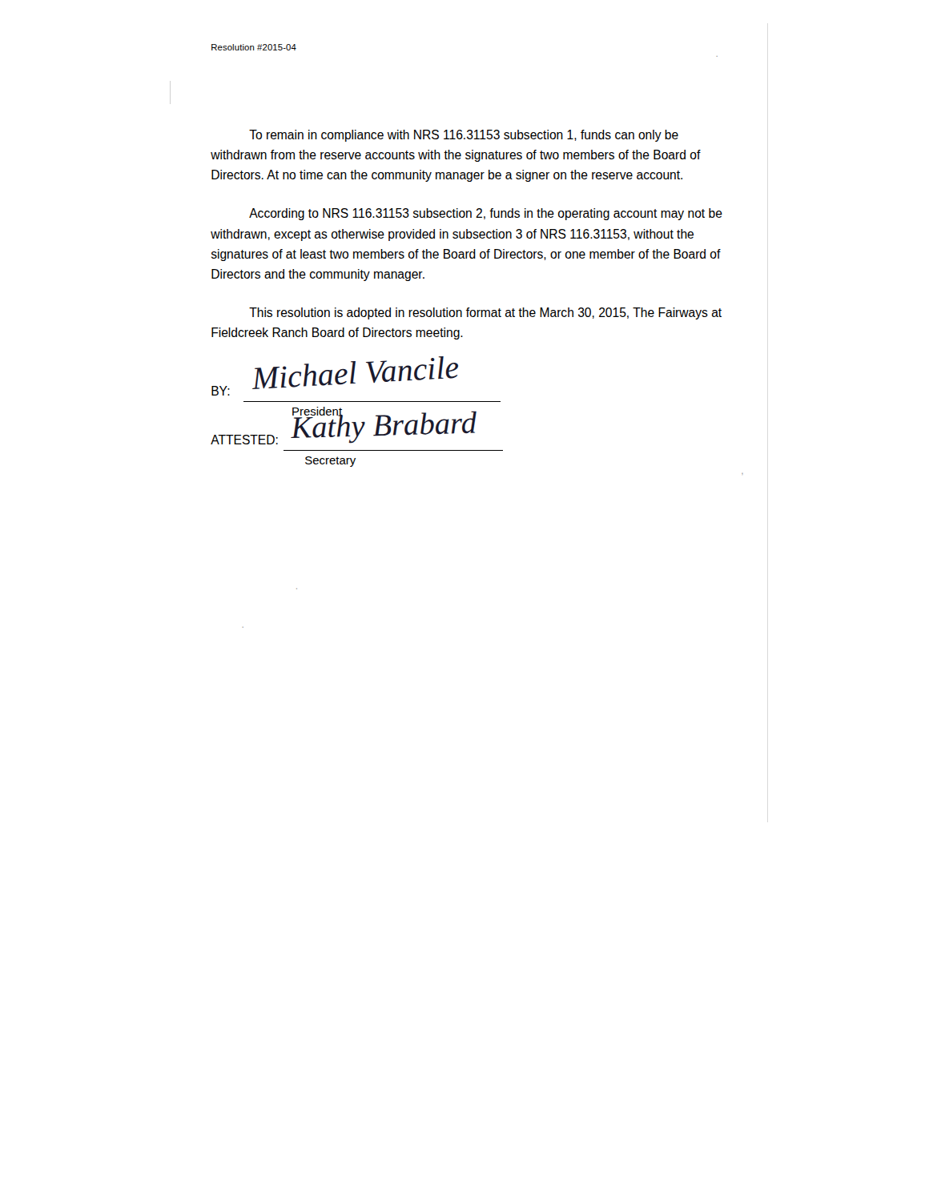. , . .
Resolution #2015-04
To remain in compliance with NRS 116.31153 subsection 1, funds can only be withdrawn from the reserve accounts with the signatures of two members of the Board of Directors. At no time can the community manager be a signer on the reserve account.
According to NRS 116.31153 subsection 2, funds in the operating account may not be withdrawn, except as otherwise provided in subsection 3 of NRS 116.31153, without the signatures of at least two members of the Board of Directors, or one member of the Board of Directors and the community manager.
This resolution is adopted in resolution format at the March 30, 2015, The Fairways at Fieldcreek Ranch Board of Directors meeting.
BY: Michael Vancile President
ATTESTED: Kathy Brabard Secretary